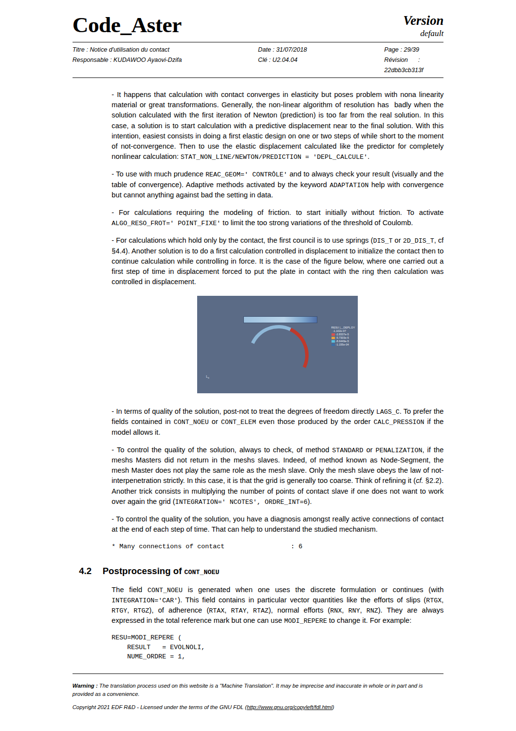Code_Aster
Version
default
| Titre : Notice d'utilisation du contact | Date : 31/07/2018 | Page : 29/39 |
| Responsable : KUDAWOO Ayaovi-Dzifa | Clé : U2.04.04 | Révision : |
| | | 22dbb3cb313f |
- It happens that calculation with contact converges in elasticity but poses problem with nona linearity material or great transformations. Generally, the non-linear algorithm of resolution has badly when the solution calculated with the first iteration of Newton (prediction) is too far from the real solution. In this case, a solution is to start calculation with a predictive displacement near to the final solution. With this intention, easiest consists in doing a first elastic design on one or two steps of while short to the moment of not-convergence. Then to use the elastic displacement calculated like the predictor for completely nonlinear calculation: STAT_NON_LINE/NEWTON/PREDICTION = 'DEPL_CALCULE'.
- To use with much prudence REAC_GEOM=' CONTRÔLE' and to always check your result (visually and the table of convergence). Adaptive methods activated by the keyword ADAPTATION help with convergence but cannot anything against bad the setting in data.
- For calculations requiring the modeling of friction. to start initially without friction. To activate ALGO_RESO_FROT=' POINT_FIXE' to limit the too strong variations of the threshold of Coulomb.
- For calculations which hold only by the contact, the first council is to use springs (DIS_T or 2D_DIS_T, cf §4.4). Another solution is to do a first calculation controlled in displacement to initialize the contact then to continue calculation while controlling in force. It is the case of the figure below, where one carried out a first step of time in displacement forced to put the plate in contact with the ring then calculation was controlled in displacement.
RESU |__DEPL.DY
-1.102e-07
-2.8337e-5
-5.7303e-5
-8.6449e-5
-1.155e-04
Lx
- In terms of quality of the solution, post-not to treat the degrees of freedom directly LAGS_C. To prefer the fields contained in CONT_NOEU or CONT_ELEM even those produced by the order CALC_PRESSION if the model allows it.
- To control the quality of the solution, always to check, of method STANDARD or PENALIZATION, if the meshs Masters did not return in the meshs slaves. Indeed, of method known as Node-Segment, the mesh Master does not play the same role as the mesh slave. Only the mesh slave obeys the law of not-interpenetration strictly. In this case, it is that the grid is generally too coarse. Think of refining it (cf. §2.2). Another trick consists in multiplying the number of points of contact slave if one does not want to work over again the grid (INTEGRATION=' NCOTES', ORDRE_INT=6).
- To control the quality of the solution, you have a diagnosis amongst really active connections of contact at the end of each step of time. That can help to understand the studied mechanism.
* Many connections of contact : 6
4.2 Postprocessing of CONT_NOEU
The field CONT_NOEU is generated when one uses the discrete formulation or continues (with INTEGRATION='CAR'). This field contains in particular vector quantities like the efforts of slips (RTGX, RTGY, RTGZ), of adherence (RTAX, RTAY, RTAZ), normal efforts (RNX, RNY, RNZ). They are always expressed in the total reference mark but one can use MODI_REPERE to change it. For example:
RESU=MODI_REPERE ( RESULT = EVOLNOLI, NUME_ORDRE = 1,
Warning : The translation process used on this website is a "Machine Translation". It may be imprecise and inaccurate in whole or in part and is provided as a convenience.
Copyright 2021 EDF R&D - Licensed under the terms of the GNU FDL (http://www.gnu.org/copyleft/fdl.html)